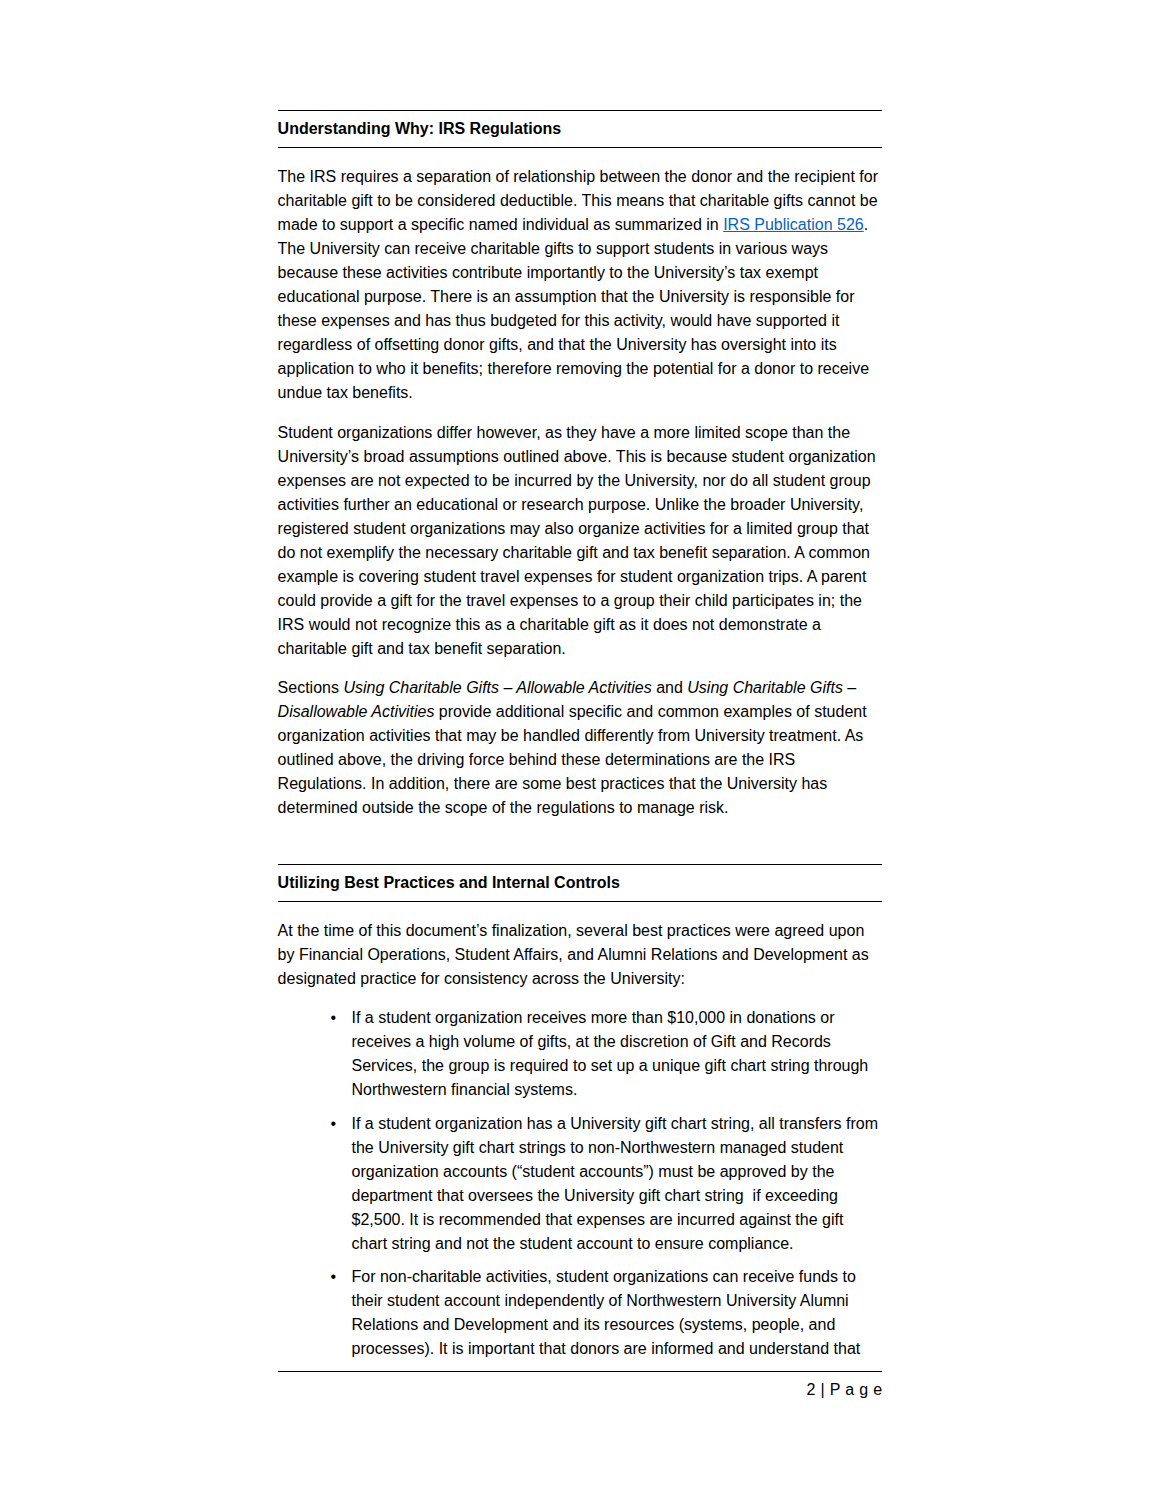Understanding Why: IRS Regulations
The IRS requires a separation of relationship between the donor and the recipient for charitable gift to be considered deductible. This means that charitable gifts cannot be made to support a specific named individual as summarized in IRS Publication 526. The University can receive charitable gifts to support students in various ways because these activities contribute importantly to the University’s tax exempt educational purpose. There is an assumption that the University is responsible for these expenses and has thus budgeted for this activity, would have supported it regardless of offsetting donor gifts, and that the University has oversight into its application to who it benefits; therefore removing the potential for a donor to receive undue tax benefits.
Student organizations differ however, as they have a more limited scope than the University’s broad assumptions outlined above. This is because student organization expenses are not expected to be incurred by the University, nor do all student group activities further an educational or research purpose. Unlike the broader University, registered student organizations may also organize activities for a limited group that do not exemplify the necessary charitable gift and tax benefit separation. A common example is covering student travel expenses for student organization trips. A parent could provide a gift for the travel expenses to a group their child participates in; the IRS would not recognize this as a charitable gift as it does not demonstrate a charitable gift and tax benefit separation.
Sections Using Charitable Gifts – Allowable Activities and Using Charitable Gifts – Disallowable Activities provide additional specific and common examples of student organization activities that may be handled differently from University treatment. As outlined above, the driving force behind these determinations are the IRS Regulations. In addition, there are some best practices that the University has determined outside the scope of the regulations to manage risk.
Utilizing Best Practices and Internal Controls
At the time of this document’s finalization, several best practices were agreed upon by Financial Operations, Student Affairs, and Alumni Relations and Development as designated practice for consistency across the University:
If a student organization receives more than $10,000 in donations or receives a high volume of gifts, at the discretion of Gift and Records Services, the group is required to set up a unique gift chart string through Northwestern financial systems.
If a student organization has a University gift chart string, all transfers from the University gift chart strings to non-Northwestern managed student organization accounts (“student accounts”) must be approved by the department that oversees the University gift chart string if exceeding $2,500. It is recommended that expenses are incurred against the gift chart string and not the student account to ensure compliance.
For non-charitable activities, student organizations can receive funds to their student account independently of Northwestern University Alumni Relations and Development and its resources (systems, people, and processes). It is important that donors are informed and understand that
2 | P a g e